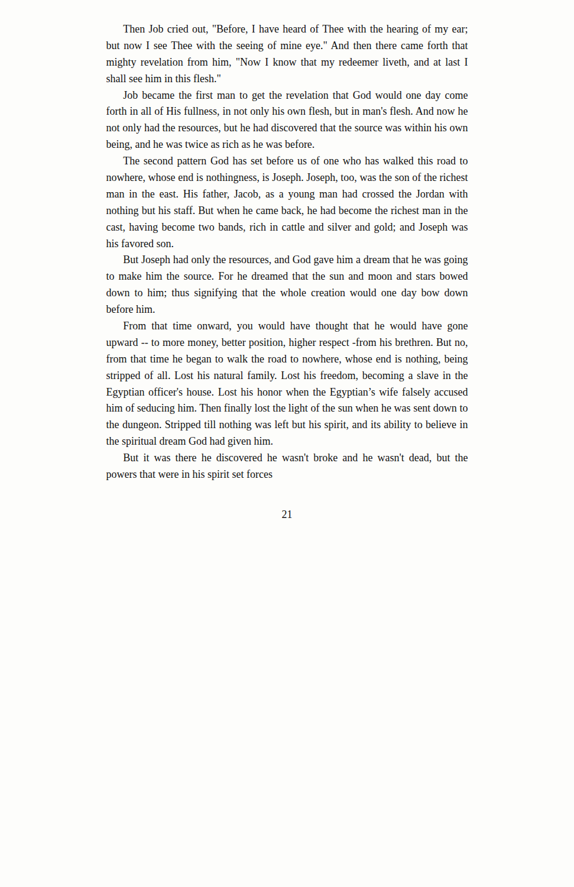Then Job cried out, "Before, I have heard of Thee with the hearing of my ear; but now I see Thee with the seeing of mine eye." And then there came forth that mighty revelation from him, "Now I know that my redeemer liveth, and at last I shall see him in this flesh."
Job became the first man to get the revelation that God would one day come forth in all of His fullness, in not only his own flesh, but in man's flesh. And now he not only had the resources, but he had discovered that the source was within his own being, and he was twice as rich as he was before.
The second pattern God has set before us of one who has walked this road to nowhere, whose end is nothingness, is Joseph. Joseph, too, was the son of the richest man in the east. His father, Jacob, as a young man had crossed the Jordan with nothing but his staff. But when he came back, he had become the richest man in the cast, having become two bands, rich in cattle and silver and gold; and Joseph was his favored son.
But Joseph had only the resources, and God gave him a dream that he was going to make him the source. For he dreamed that the sun and moon and stars bowed down to him; thus signifying that the whole creation would one day bow down before him.
From that time onward, you would have thought that he would have gone upward -- to more money, better position, higher respect -from his brethren. But no, from that time he began to walk the road to nowhere, whose end is nothing, being stripped of all. Lost his natural family. Lost his freedom, becoming a slave in the Egyptian officer's house. Lost his honor when the Egyptian’s wife falsely accused him of seducing him. Then finally lost the light of the sun when he was sent down to the dungeon. Stripped till nothing was left but his spirit, and its ability to believe in the spiritual dream God had given him.
But it was there he discovered he wasn't broke and he wasn't dead, but the powers that were in his spirit set forces
21